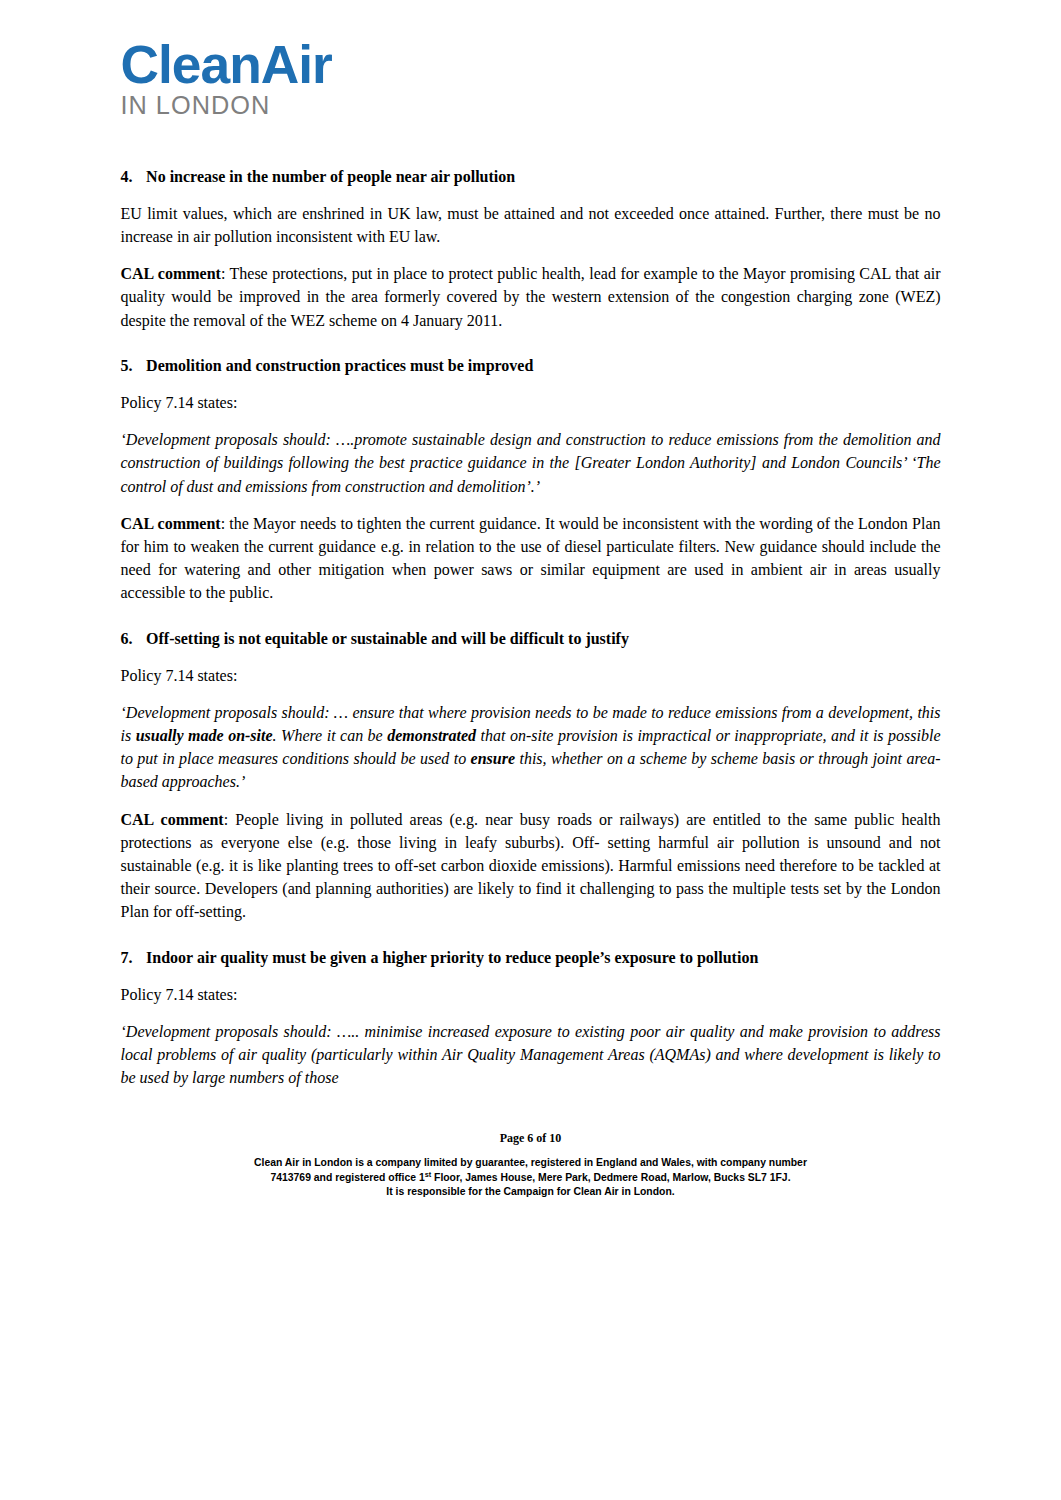Clean Air IN LONDON
4. No increase in the number of people near air pollution
EU limit values, which are enshrined in UK law, must be attained and not exceeded once attained. Further, there must be no increase in air pollution inconsistent with EU law.
CAL comment: These protections, put in place to protect public health, lead for example to the Mayor promising CAL that air quality would be improved in the area formerly covered by the western extension of the congestion charging zone (WEZ) despite the removal of the WEZ scheme on 4 January 2011.
5. Demolition and construction practices must be improved
Policy 7.14 states:
‘Development proposals should: ….promote sustainable design and construction to reduce emissions from the demolition and construction of buildings following the best practice guidance in the [Greater London Authority] and London Councils’ ‘The control of dust and emissions from construction and demolition’.’
CAL comment: the Mayor needs to tighten the current guidance. It would be inconsistent with the wording of the London Plan for him to weaken the current guidance e.g. in relation to the use of diesel particulate filters. New guidance should include the need for watering and other mitigation when power saws or similar equipment are used in ambient air in areas usually accessible to the public.
6. Off-setting is not equitable or sustainable and will be difficult to justify
Policy 7.14 states:
‘Development proposals should: … ensure that where provision needs to be made to reduce emissions from a development, this is usually made on-site. Where it can be demonstrated that on-site provision is impractical or inappropriate, and it is possible to put in place measures conditions should be used to ensure this, whether on a scheme by scheme basis or through joint area-based approaches.’
CAL comment: People living in polluted areas (e.g. near busy roads or railways) are entitled to the same public health protections as everyone else (e.g. those living in leafy suburbs). Off- setting harmful air pollution is unsound and not sustainable (e.g. it is like planting trees to off-set carbon dioxide emissions). Harmful emissions need therefore to be tackled at their source. Developers (and planning authorities) are likely to find it challenging to pass the multiple tests set by the London Plan for off-setting.
7. Indoor air quality must be given a higher priority to reduce people’s exposure to pollution
Policy 7.14 states:
‘Development proposals should: ….. minimise increased exposure to existing poor air quality and make provision to address local problems of air quality (particularly within Air Quality Management Areas (AQMAs) and where development is likely to be used by large numbers of those
Page 6 of 10
Clean Air in London is a company limited by guarantee, registered in England and Wales, with company number
7413769 and registered office 1st Floor, James House, Mere Park, Dedmere Road, Marlow, Bucks SL7 1FJ.
It is responsible for the Campaign for Clean Air in London.